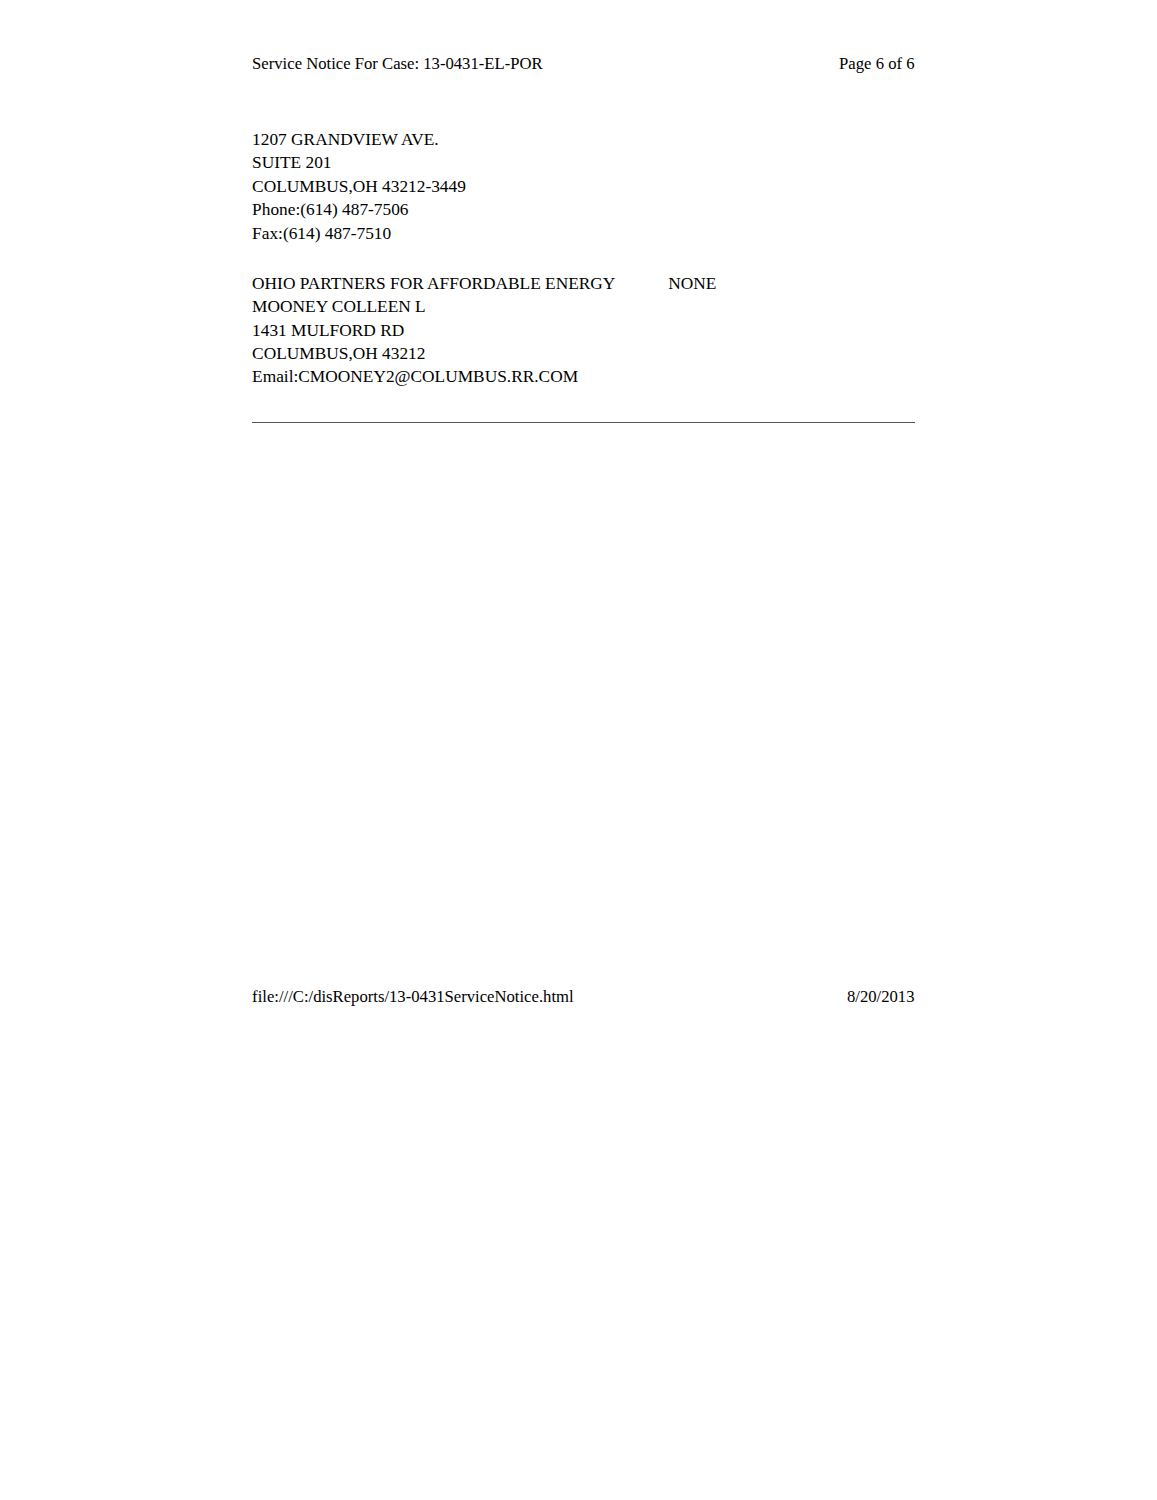Service Notice For Case: 13-0431-EL-POR
Page 6 of 6
1207 GRANDVIEW AVE.
SUITE 201
COLUMBUS,OH 43212-3449
Phone:(614) 487-7506
Fax:(614) 487-7510
OHIO PARTNERS FOR AFFORDABLE ENERGY
NONE
MOONEY COLLEEN L
1431 MULFORD RD
COLUMBUS,OH 43212
Email:CMOONEY2@COLUMBUS.RR.COM
file:///C:/disReports/13-0431ServiceNotice.html
8/20/2013